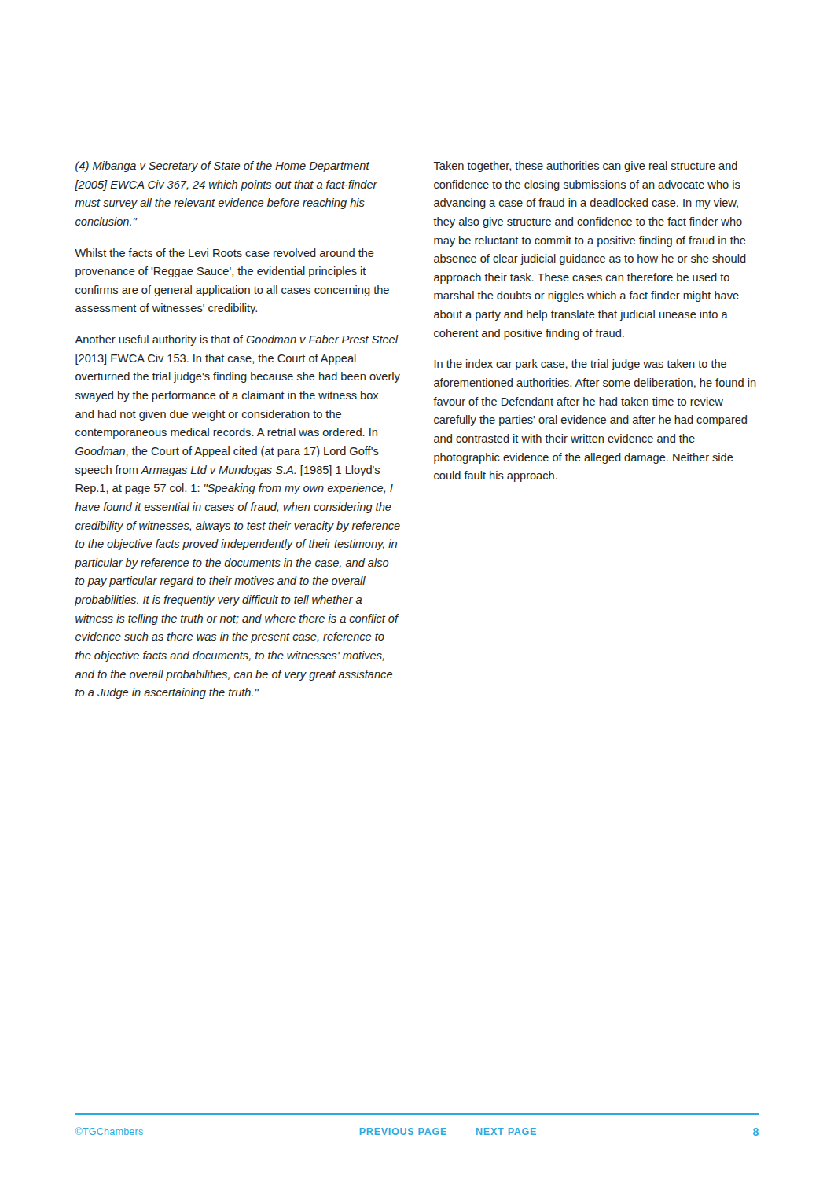(4) Mibanga v Secretary of State of the Home Department [2005] EWCA Civ 367, 24 which points out that a fact-finder must survey all the relevant evidence before reaching his conclusion."
Whilst the facts of the Levi Roots case revolved around the provenance of 'Reggae Sauce', the evidential principles it confirms are of general application to all cases concerning the assessment of witnesses' credibility.
Another useful authority is that of Goodman v Faber Prest Steel [2013] EWCA Civ 153. In that case, the Court of Appeal overturned the trial judge's finding because she had been overly swayed by the performance of a claimant in the witness box and had not given due weight or consideration to the contemporaneous medical records. A retrial was ordered. In Goodman, the Court of Appeal cited (at para 17) Lord Goff's speech from Armagas Ltd v Mundogas S.A. [1985] 1 Lloyd's Rep.1, at page 57 col. 1: "Speaking from my own experience, I have found it essential in cases of fraud, when considering the credibility of witnesses, always to test their veracity by reference to the objective facts proved independently of their testimony, in particular by reference to the documents in the case, and also to pay particular regard to their motives and to the overall probabilities. It is frequently very difficult to tell whether a witness is telling the truth or not; and where there is a conflict of evidence such as there was in the present case, reference to the objective facts and documents, to the witnesses' motives, and to the overall probabilities, can be of very great assistance to a Judge in ascertaining the truth."
Taken together, these authorities can give real structure and confidence to the closing submissions of an advocate who is advancing a case of fraud in a deadlocked case. In my view, they also give structure and confidence to the fact finder who may be reluctant to commit to a positive finding of fraud in the absence of clear judicial guidance as to how he or she should approach their task. These cases can therefore be used to marshal the doubts or niggles which a fact finder might have about a party and help translate that judicial unease into a coherent and positive finding of fraud.
In the index car park case, the trial judge was taken to the aforementioned authorities. After some deliberation, he found in favour of the Defendant after he had taken time to review carefully the parties' oral evidence and after he had compared and contrasted it with their written evidence and the photographic evidence of the alleged damage. Neither side could fault his approach.
©TGChambers
PREVIOUS PAGE NEXT PAGE
8